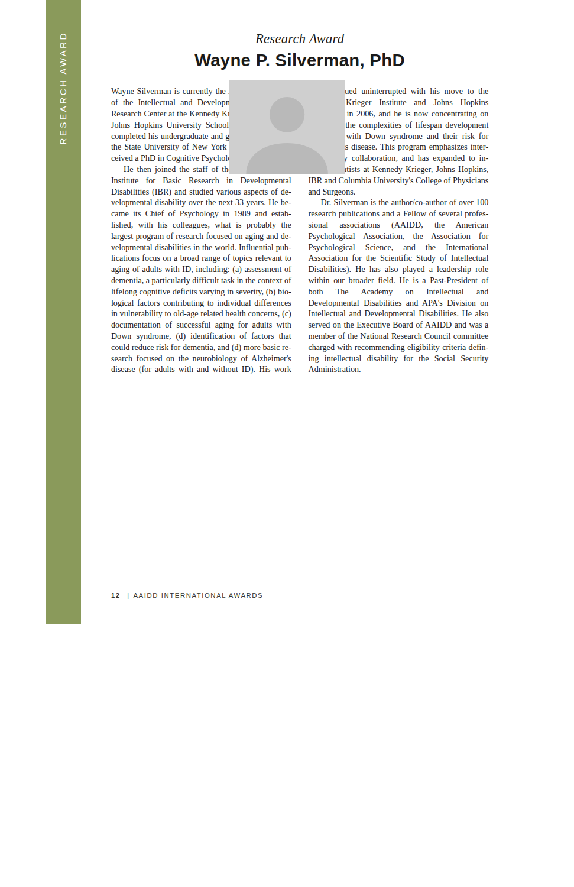Research Award
Research Award
Wayne P. Silverman, PhD
Wayne Silverman is currently the Associate Director of the Intellectual and Developmental Disabilities Research Center at the Kennedy Krieger Institute and Johns Hopkins University School of Medicine. He completed his undergraduate and graduate training at the State University of New York at Buffalo and received a PhD in Cognitive Psychology in 1973.
He then joined the staff of the New York State Institute for Basic Research in Developmental Disabilities (IBR) and studied various aspects of developmental disability over the next 33 years. He became its Chief of Psychology in 1989 and established, with his colleagues, what is probably the largest program of research focused on aging and developmental disabilities in the world. Influential publications focus on a broad range of topics relevant to aging of adults with ID, including: (a) assessment of dementia, a particularly difficult task in the context of lifelong cognitive deficits varying in severity, (b) biological factors contributing to individual differences in vulnerability to old-age related health concerns, (c) documentation of successful aging for adults with Down syndrome, (d) identification of factors that could reduce risk for dementia, and (d) more basic research focused on the neurobiology of Alzheimer's disease (for adults with and without ID). His work has continued uninterrupted with his move to the Kennedy Krieger Institute and Johns Hopkins University in 2006, and he is now concentrating on studies of the complexities of lifespan development for adults with Down syndrome and their risk for Alzheimer's disease. This program emphasizes interdisciplinary collaboration, and has expanded to include scientists at Kennedy Krieger, Johns Hopkins, IBR and Columbia University's College of Physicians and Surgeons.
Dr. Silverman is the author/co-author of over 100 research publications and a Fellow of several professional associations (AAIDD, the American Psychological Association, the Association for Psychological Science, and the International Association for the Scientific Study of Intellectual Disabilities). He has also played a leadership role within our broader field. He is a Past-President of both The Academy on Intellectual and Developmental Disabilities and APA's Division on Intellectual and Developmental Disabilities. He also served on the Executive Board of AAIDD and was a member of the National Research Council committee charged with recommending eligibility criteria defining intellectual disability for the Social Security Administration.
12|AAIDD INTERNATIONAL AWARDS